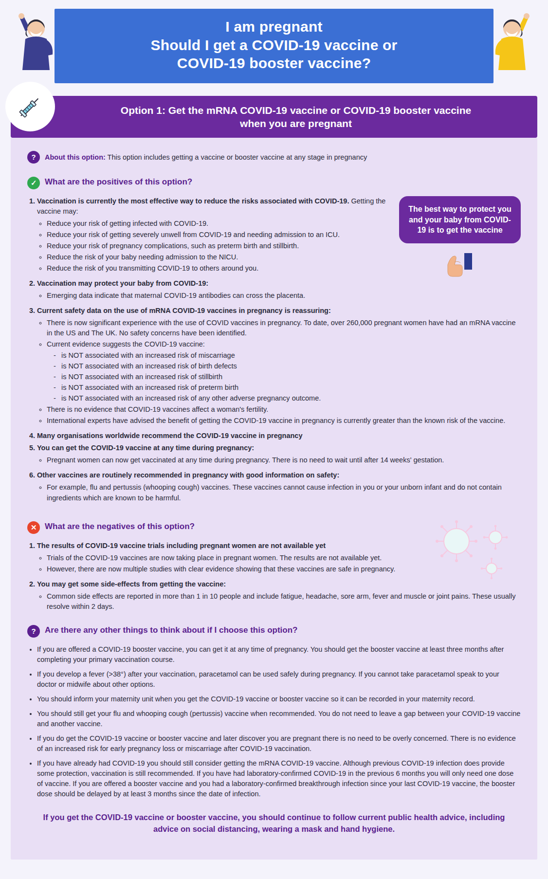I am pregnant
Should I get a COVID-19 vaccine or
COVID-19 booster vaccine?
Option 1: Get the mRNA COVID-19 vaccine or COVID-19 booster vaccine
when you are pregnant
?
About this option: This option includes getting a vaccine or booster vaccine at any stage in pregnancy
✓
What are the positives of this option?
The best way to protect you and your baby from COVID-19 is to get the vaccine
Vaccination is currently the most effective way to reduce the risks associated with COVID-19. Getting the vaccine may:
Reduce your risk of getting infected with COVID-19.
Reduce your risk of getting severely unwell from COVID-19 and needing admission to an ICU.
Reduce your risk of pregnancy complications, such as preterm birth and stillbirth.
Reduce the risk of your baby needing admission to the NICU.
Reduce the risk of you transmitting COVID-19 to others around you.
Vaccination may protect your baby from COVID-19:
Emerging data indicate that maternal COVID-19 antibodies can cross the placenta.
Current safety data on the use of mRNA COVID-19 vaccines in pregnancy is reassuring:
There is now significant experience with the use of COVID vaccines in pregnancy. To date, over 260,000 pregnant women have had an mRNA vaccine in the US and The UK. No safety concerns have been identified.
Current evidence suggests the COVID-19 vaccine:
is NOT associated with an increased risk of miscarriage
is NOT associated with an increased risk of birth defects
is NOT associated with an increased risk of stillbirth
is NOT associated with an increased risk of preterm birth
is NOT associated with an increased risk of any other adverse pregnancy outcome.
There is no evidence that COVID-19 vaccines affect a woman's fertility.
International experts have advised the benefit of getting the COVID-19 vaccine in pregnancy is currently greater than the known risk of the vaccine.
Many organisations worldwide recommend the COVID-19 vaccine in pregnancy
You can get the COVID-19 vaccine at any time during pregnancy:
Pregnant women can now get vaccinated at any time during pregnancy. There is no need to wait until after 14 weeks' gestation.
Other vaccines are routinely recommended in pregnancy with good information on safety:
For example, flu and pertussis (whooping cough) vaccines. These vaccines cannot cause infection in you or your unborn infant and do not contain ingredients which are known to be harmful.
✕
What are the negatives of this option?
The results of COVID-19 vaccine trials including pregnant women are not available yet
Trials of the COVID-19 vaccines are now taking place in pregnant women. The results are not available yet.
However, there are now multiple studies with clear evidence showing that these vaccines are safe in pregnancy.
You may get some side-effects from getting the vaccine:
Common side effects are reported in more than 1 in 10 people and include fatigue, headache, sore arm, fever and muscle or joint pains. These usually resolve within 2 days.
?
Are there any other things to think about if I choose this option?
If you are offered a COVID-19 booster vaccine, you can get it at any time of pregnancy. You should get the booster vaccine at least three months after completing your primary vaccination course.
If you develop a fever (>38°) after your vaccination, paracetamol can be used safely during pregnancy. If you cannot take paracetamol speak to your doctor or midwife about other options.
You should inform your maternity unit when you get the COVID-19 vaccine or booster vaccine so it can be recorded in your maternity record.
You should still get your flu and whooping cough (pertussis) vaccine when recommended. You do not need to leave a gap between your COVID-19 vaccine and another vaccine.
If you do get the COVID-19 vaccine or booster vaccine and later discover you are pregnant there is no need to be overly concerned. There is no evidence of an increased risk for early pregnancy loss or miscarriage after COVID-19 vaccination.
If you have already had COVID-19 you should still consider getting the mRNA COVID-19 vaccine. Although previous COVID-19 infection does provide some protection, vaccination is still recommended. If you have had laboratory-confirmed COVID-19 in the previous 6 months you will only need one dose of vaccine. If you are offered a booster vaccine and you had a laboratory-confirmed breakthrough infection since your last COVID-19 vaccine, the booster dose should be delayed by at least 3 months since the date of infection.
If you get the COVID-19 vaccine or booster vaccine, you should continue to follow current public health advice, including advice on social distancing, wearing a mask and hand hygiene.